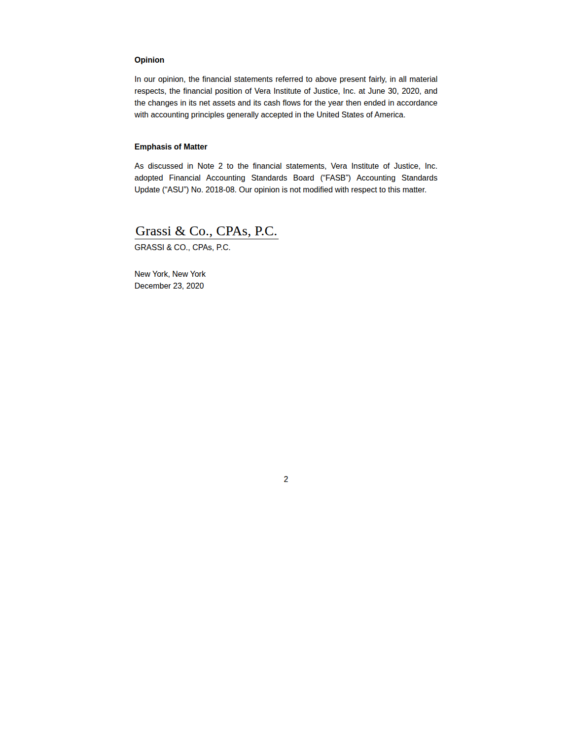Opinion
In our opinion, the financial statements referred to above present fairly, in all material respects, the financial position of Vera Institute of Justice, Inc. at June 30, 2020, and the changes in its net assets and its cash flows for the year then ended in accordance with accounting principles generally accepted in the United States of America.
Emphasis of Matter
As discussed in Note 2 to the financial statements, Vera Institute of Justice, Inc. adopted Financial Accounting Standards Board (“FASB”) Accounting Standards Update (“ASU”) No. 2018-08. Our opinion is not modified with respect to this matter.
Grassi & Co., CPAs, P.C.
GRASSI & CO., CPAs, P.C.
New York, New York
December 23, 2020
2